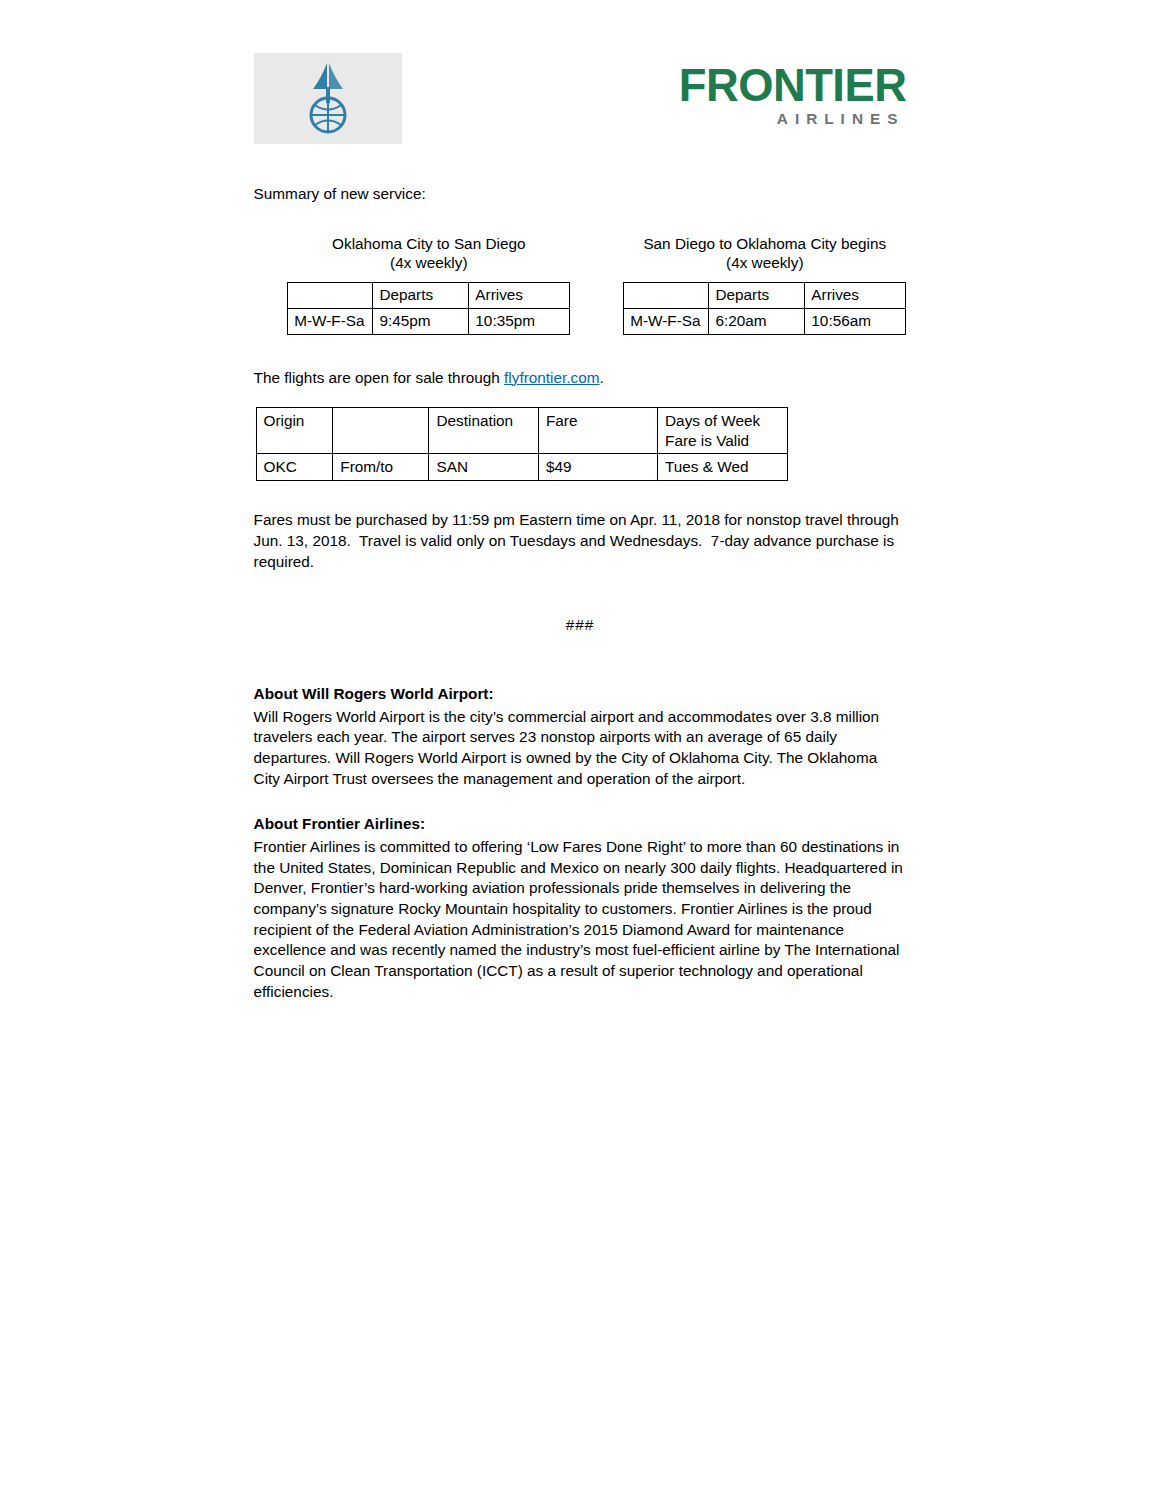FRONTIER
AIRLINES
Summary of new service:
Oklahoma City to San Diego
(4x weekly)
San Diego to Oklahoma City begins
(4x weekly)
| | Departs | Arrives |
| M-W-F-Sa | 9:45pm | 10:35pm |
| | Departs | Arrives |
| M-W-F-Sa | 6:20am | 10:56am |
The flights are open for sale through flyfrontier.com.
| Origin | | Destination | Fare | Days of Week Fare is Valid |
| OKC | From/to | SAN | $49 | Tues & Wed |
Fares must be purchased by 11:59 pm Eastern time on Apr. 11, 2018 for nonstop travel through Jun. 13, 2018. Travel is valid only on Tuesdays and Wednesdays. 7-day advance purchase is required.
###
About Will Rogers World Airport:
Will Rogers World Airport is the city’s commercial airport and accommodates over 3.8 million travelers each year. The airport serves 23 nonstop airports with an average of 65 daily departures. Will Rogers World Airport is owned by the City of Oklahoma City. The Oklahoma City Airport Trust oversees the management and operation of the airport.
About Frontier Airlines:
Frontier Airlines is committed to offering ‘Low Fares Done Right’ to more than 60 destinations in the United States, Dominican Republic and Mexico on nearly 300 daily flights. Headquartered in Denver, Frontier’s hard-working aviation professionals pride themselves in delivering the company’s signature Rocky Mountain hospitality to customers. Frontier Airlines is the proud recipient of the Federal Aviation Administration’s 2015 Diamond Award for maintenance excellence and was recently named the industry’s most fuel-efficient airline by The International Council on Clean Transportation (ICCT) as a result of superior technology and operational efficiencies.